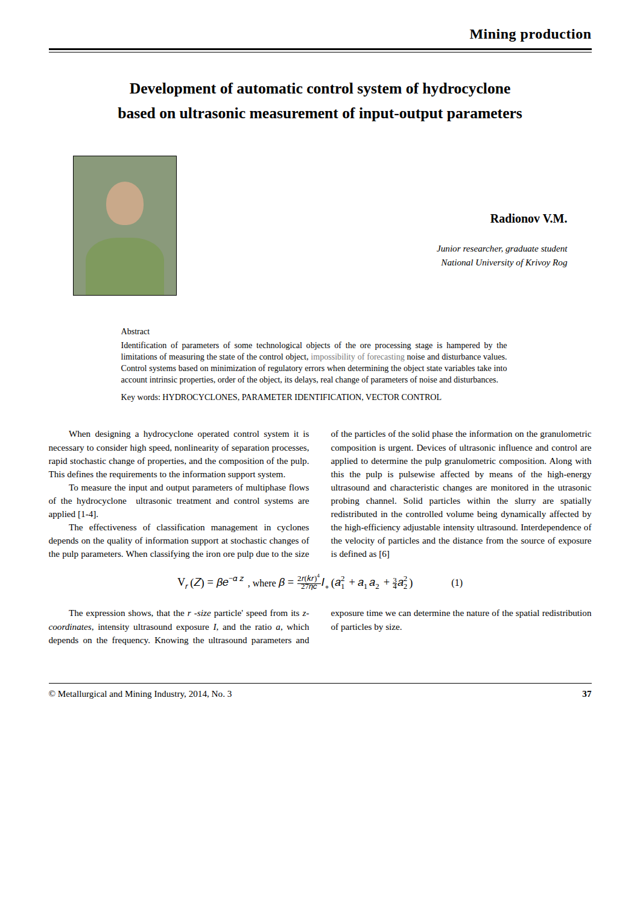Mining production
Development of automatic control system of hydrocyclone
based on ultrasonic measurement of input-output parameters
Radionov V.M.
Junior researcher, graduate student
National University of Krivoy Rog
Abstract
Identification of parameters of some technological objects of the ore processing stage is hampered by the limitations of measuring the state of the control object, impossibility of forecasting noise and disturbance values. Control systems based on minimization of regulatory errors when determining the object state variables take into account intrinsic properties, order of the object, its delays, real change of parameters of noise and disturbances.
Key words: HYDROCYCLONES, PARAMETER IDENTIFICATION, VECTOR CONTROL
When designing a hydrocyclone operated control system it is necessary to consider high speed, nonlinearity of separation processes, rapid stochastic change of properties, and the composition of the pulp. This defines the requirements to the information support system.
To measure the input and output parameters of multiphase flows of the hydrocyclone ultrasonic treatment and control systems are applied [1-4].
The effectiveness of classification management in cyclones depends on the quality of information support at stochastic changes of the pulp parameters. When classifying the iron ore pulp due to the size of the particles of the solid phase the information on the granulometric composition is urgent. Devices of ultrasonic influence and control are applied to determine the pulp granulometric composition. Along with this the pulp is pulsewise affected by means of the high-energy ultrasound and characteristic changes are monitored in the utrasonic probing channel. Solid particles within the slurry are spatially redistributed in the controlled volume being dynamically affected by the high-efficiency adjustable intensity ultrasound. Interdependence of the velocity of particles and the distance from the source of exposure is defined as [6]
Vr (Z) = β e−αz , where β = 2r(kr)4 27ηc I∘ ( a12 + a1a2 + 34 a22 ) (1)
The expression shows, that the r -size particle' speed from its z- coordinates, intensity ultrasound exposure I, and the ratio a, which depends on the frequency. Knowing the ultrasound parameters and exposure time we can determine the nature of the spatial redistribution of particles by size.
© Metallurgical and Mining Industry, 2014, No. 3
37